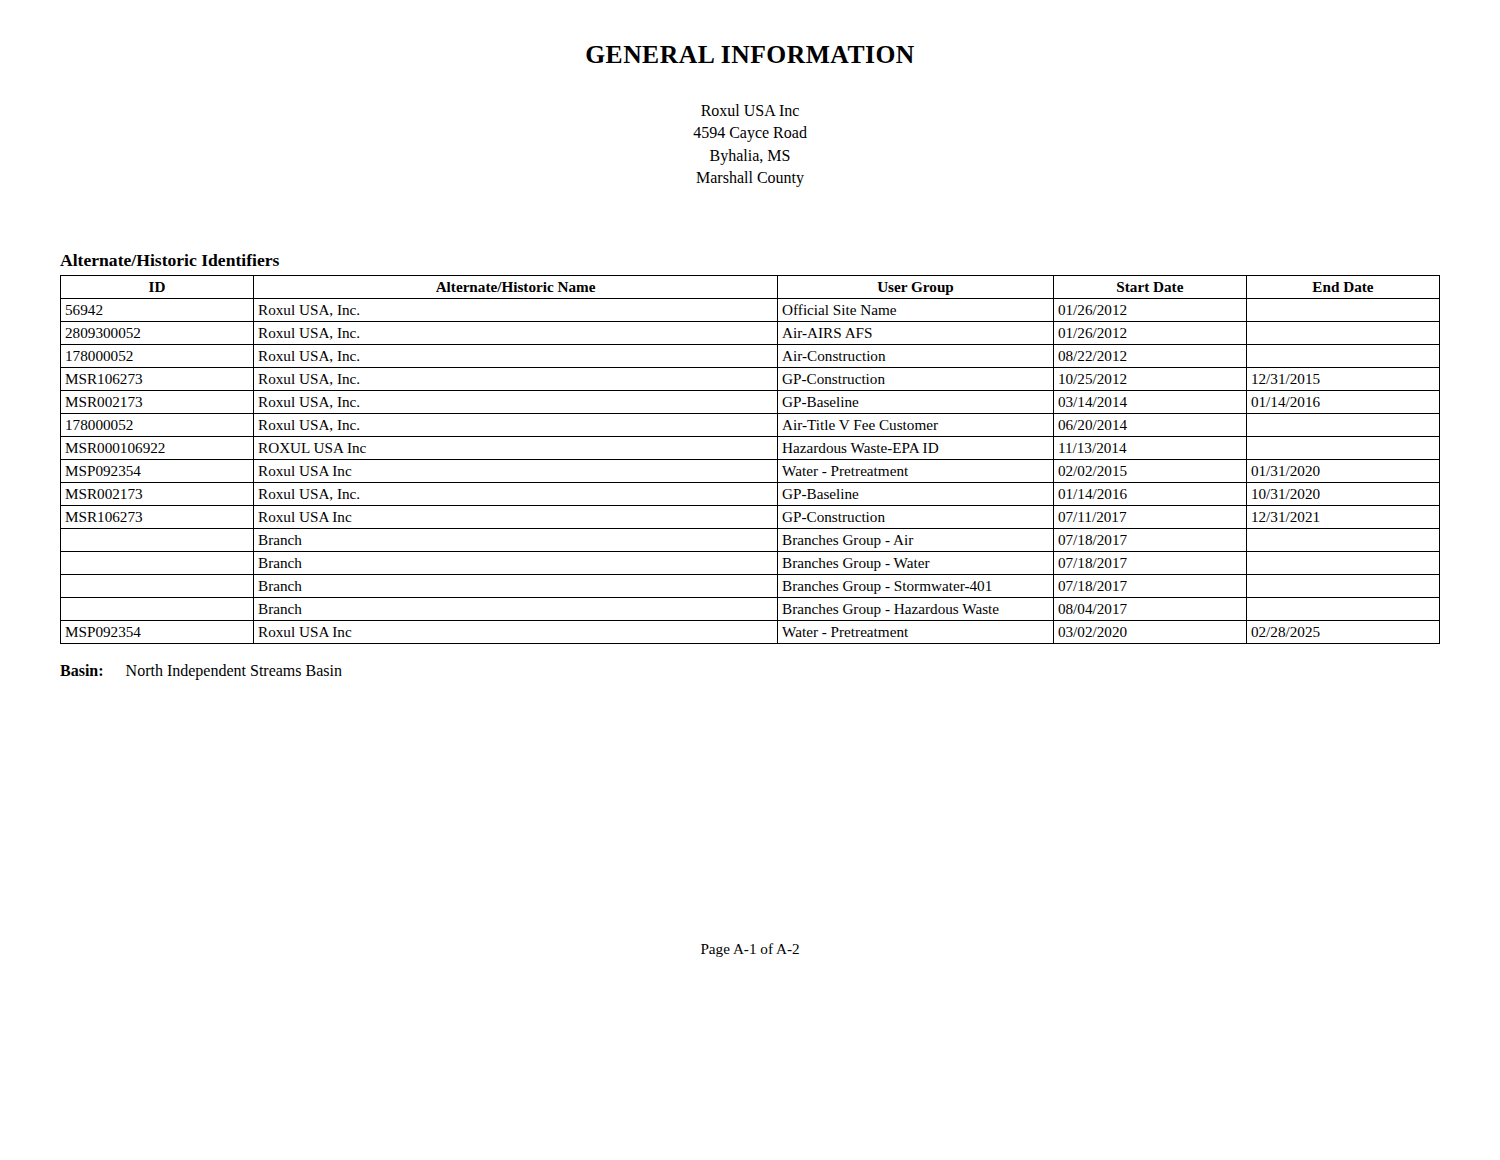GENERAL INFORMATION
Roxul USA Inc
4594 Cayce Road
Byhalia, MS
Marshall County
Alternate/Historic Identifiers
| ID | Alternate/Historic Name | User Group | Start Date | End Date |
| --- | --- | --- | --- | --- |
| 56942 | Roxul USA, Inc. | Official Site Name | 01/26/2012 | |
| 2809300052 | Roxul USA, Inc. | Air-AIRS AFS | 01/26/2012 | |
| 178000052 | Roxul USA, Inc. | Air-Construction | 08/22/2012 | |
| MSR106273 | Roxul USA, Inc. | GP-Construction | 10/25/2012 | 12/31/2015 |
| MSR002173 | Roxul USA, Inc. | GP-Baseline | 03/14/2014 | 01/14/2016 |
| 178000052 | Roxul USA, Inc. | Air-Title V Fee Customer | 06/20/2014 | |
| MSR000106922 | ROXUL USA Inc | Hazardous Waste-EPA ID | 11/13/2014 | |
| MSP092354 | Roxul USA Inc | Water - Pretreatment | 02/02/2015 | 01/31/2020 |
| MSR002173 | Roxul USA, Inc. | GP-Baseline | 01/14/2016 | 10/31/2020 |
| MSR106273 | Roxul USA Inc | GP-Construction | 07/11/2017 | 12/31/2021 |
| | Branch | Branches Group - Air | 07/18/2017 | |
| | Branch | Branches Group - Water | 07/18/2017 | |
| | Branch | Branches Group - Stormwater-401 | 07/18/2017 | |
| | Branch | Branches Group - Hazardous Waste | 08/04/2017 | |
| MSP092354 | Roxul USA Inc | Water - Pretreatment | 03/02/2020 | 02/28/2025 |
Basin: North Independent Streams Basin
Page A-1 of A-2